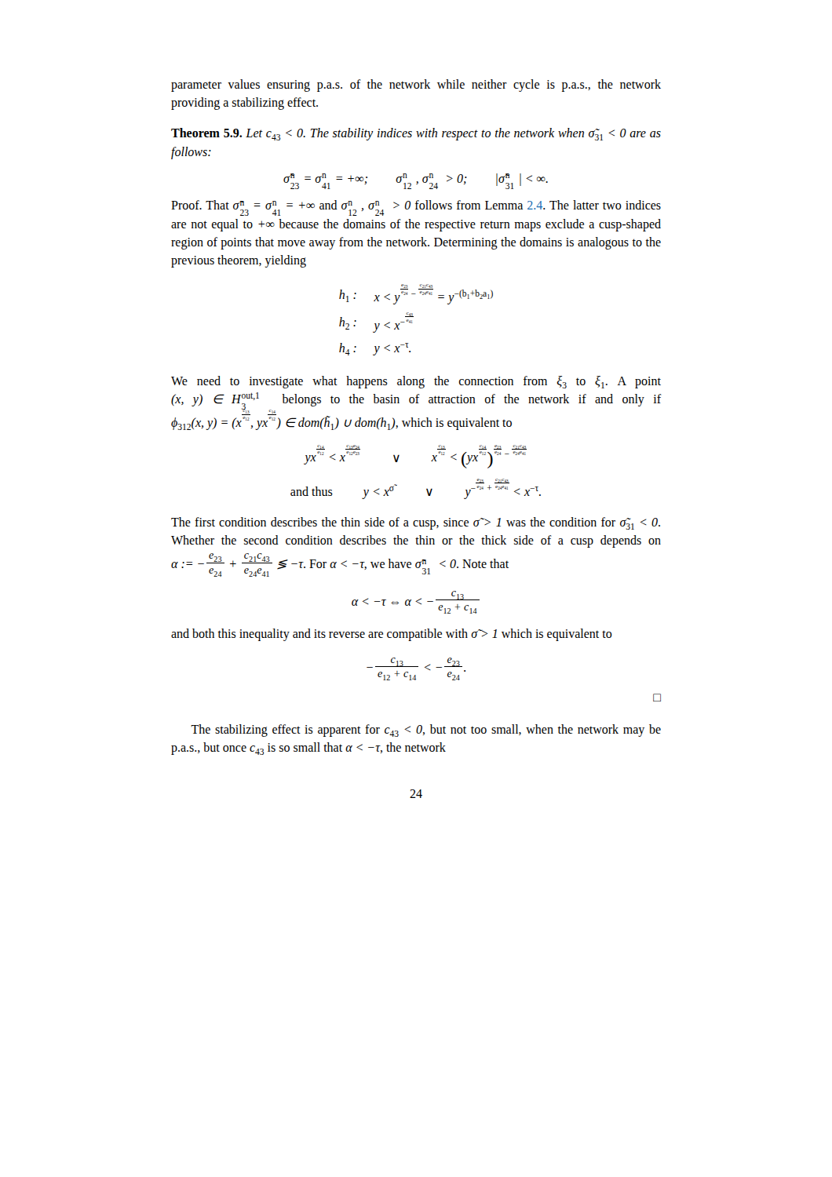parameter values ensuring p.a.s. of the network while neither cycle is p.a.s., the network providing a stabilizing effect.
Theorem 5.9. Let c43 < 0. The stability indices with respect to the network when σ̃31 < 0 are as follows:
σ̃n23 = σn41 = +∞; σn12 , σn24 > 0; |σ̃n31 | < ∞.
Proof. That σ̃n23 = σn41 = +∞ and σn12 , σn24 > 0 follows from Lemma 2.4. The latter two indices are not equal to +∞ because the domains of the respective return maps exclude a cusp-shaped region of points that move away from the network. Determining the domains is analogous to the previous theorem, yielding
| h 1 : | x < y e 23 e 24 − c 21 c 43 e 24 e 41 = y −(b 1 +b 2 a 1 ) |
| h 2 : | y < x − c 43 e 41 |
| h 4 : | y < x −τ . |
We need to investigate what happens along the connection from ξ3 to ξ1. A point (x, y) ∈ Hout,13 belongs to the basin of attraction of the network if and only if ϕ312(x, y) = (xc13 e12, yxc14 e12) ∈ dom(h̃1) ∪ dom(h1), which is equivalent to
yxc14 e12 < xc13e24 e12e23 ∨ xc13 e12 < (yxc14 e12)e23 e24 − c21c43 e24e41
and thus y < xσ̃ ∨ y−e23 e24 + c21c43 e24e41 < x−τ.
The first condition describes the thin side of a cusp, since σ̃ > 1 was the condition for σ̃31 < 0. Whether the second condition describes the thin or the thick side of a cusp depends on α := −e23 e24 + c21c43 e24e41 ≶ −τ. For α < −τ, we have σ̃n31 < 0. Note that
α < −τ ⇔ α < −c13 e12 + c14
and both this inequality and its reverse are compatible with σ̃ > 1 which is equivalent to
−c13 e12 + c14 < −e23 e24.
□
The stabilizing effect is apparent for c43 < 0, but not too small, when the network may be p.a.s., but once c43 is so small that α < −τ, the network
24